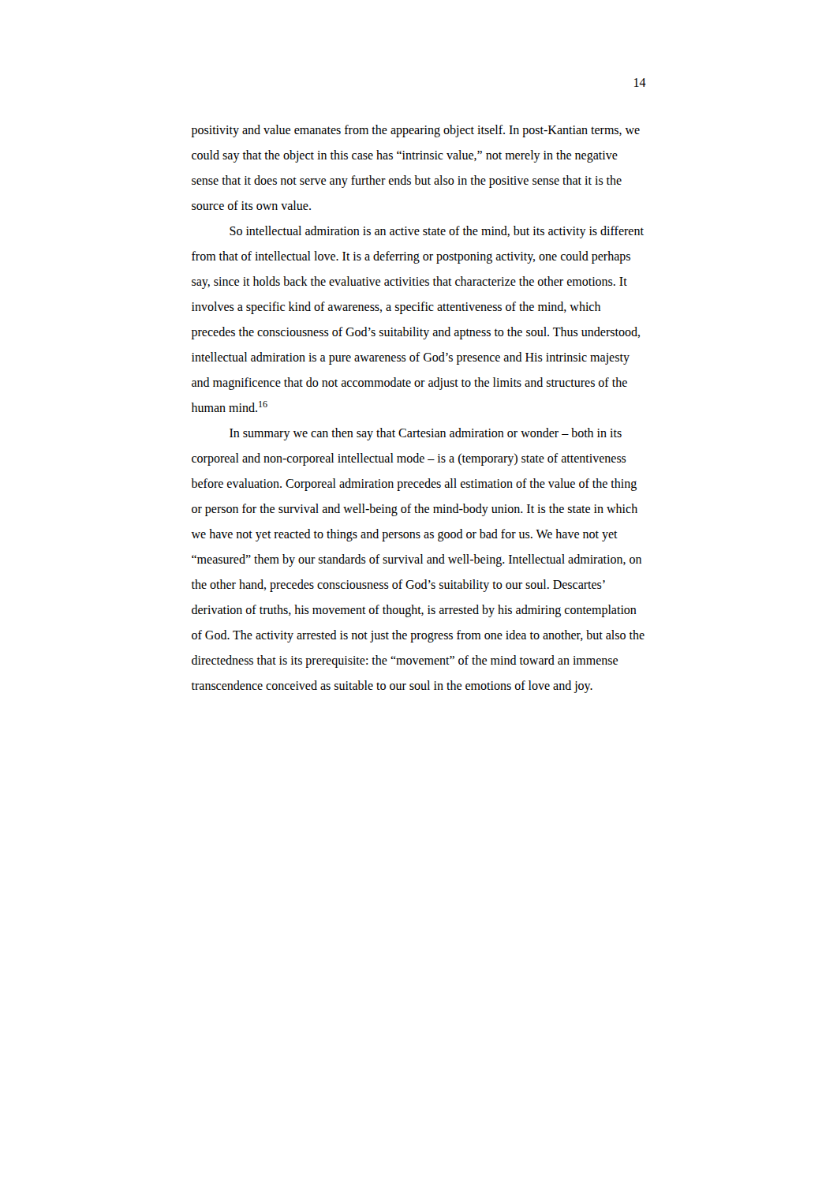14
positivity and value emanates from the appearing object itself. In post-Kantian terms, we could say that the object in this case has “intrinsic value,” not merely in the negative sense that it does not serve any further ends but also in the positive sense that it is the source of its own value.
So intellectual admiration is an active state of the mind, but its activity is different from that of intellectual love. It is a deferring or postponing activity, one could perhaps say, since it holds back the evaluative activities that characterize the other emotions. It involves a specific kind of awareness, a specific attentiveness of the mind, which precedes the consciousness of God’s suitability and aptness to the soul. Thus understood, intellectual admiration is a pure awareness of God’s presence and His intrinsic majesty and magnificence that do not accommodate or adjust to the limits and structures of the human mind.16
In summary we can then say that Cartesian admiration or wonder – both in its corporeal and non-corporeal intellectual mode – is a (temporary) state of attentiveness before evaluation. Corporeal admiration precedes all estimation of the value of the thing or person for the survival and well-being of the mind-body union. It is the state in which we have not yet reacted to things and persons as good or bad for us. We have not yet “measured” them by our standards of survival and well-being. Intellectual admiration, on the other hand, precedes consciousness of God’s suitability to our soul. Descartes’ derivation of truths, his movement of thought, is arrested by his admiring contemplation of God. The activity arrested is not just the progress from one idea to another, but also the directedness that is its prerequisite: the “movement” of the mind toward an immense transcendence conceived as suitable to our soul in the emotions of love and joy.